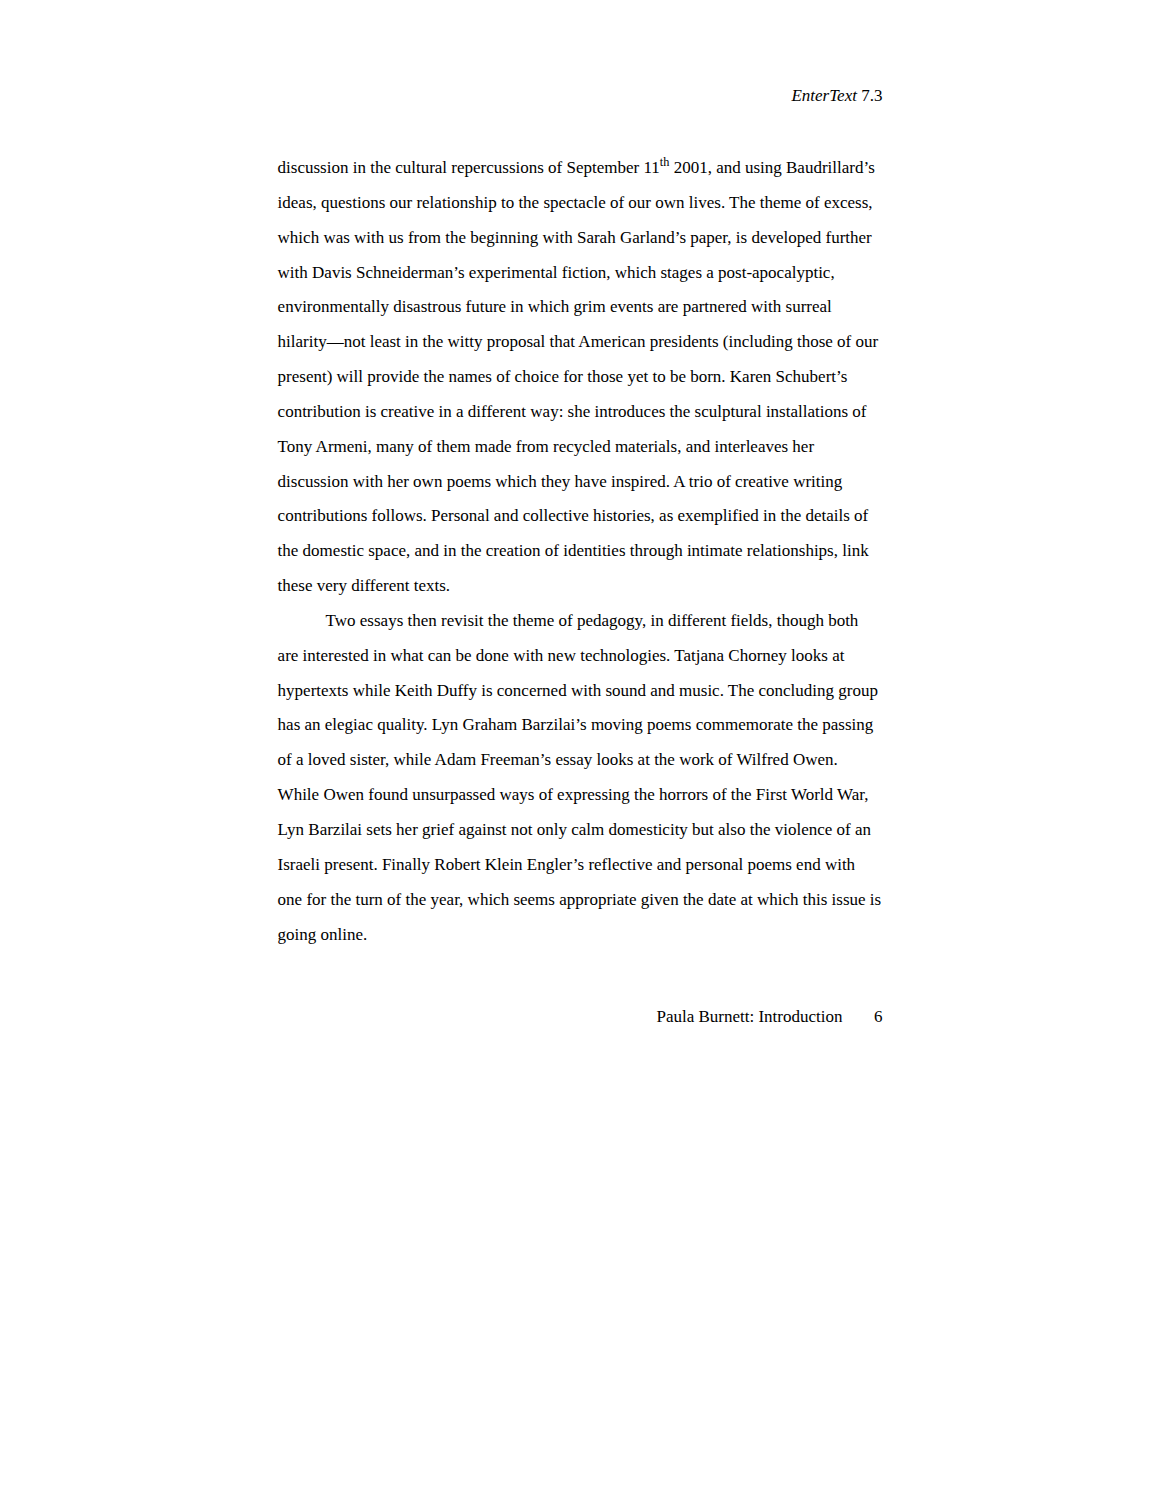EnterText 7.3
discussion in the cultural repercussions of September 11th 2001, and using Baudrillard’s ideas, questions our relationship to the spectacle of our own lives. The theme of excess, which was with us from the beginning with Sarah Garland’s paper, is developed further with Davis Schneiderman’s experimental fiction, which stages a post-apocalyptic, environmentally disastrous future in which grim events are partnered with surreal hilarity—not least in the witty proposal that American presidents (including those of our present) will provide the names of choice for those yet to be born. Karen Schubert’s contribution is creative in a different way: she introduces the sculptural installations of Tony Armeni, many of them made from recycled materials, and interleaves her discussion with her own poems which they have inspired. A trio of creative writing contributions follows. Personal and collective histories, as exemplified in the details of the domestic space, and in the creation of identities through intimate relationships, link these very different texts.
Two essays then revisit the theme of pedagogy, in different fields, though both are interested in what can be done with new technologies. Tatjana Chorney looks at hypertexts while Keith Duffy is concerned with sound and music. The concluding group has an elegiac quality. Lyn Graham Barzilai’s moving poems commemorate the passing of a loved sister, while Adam Freeman’s essay looks at the work of Wilfred Owen. While Owen found unsurpassed ways of expressing the horrors of the First World War, Lyn Barzilai sets her grief against not only calm domesticity but also the violence of an Israeli present. Finally Robert Klein Engler’s reflective and personal poems end with one for the turn of the year, which seems appropriate given the date at which this issue is going online.
Paula Burnett: Introduction 6